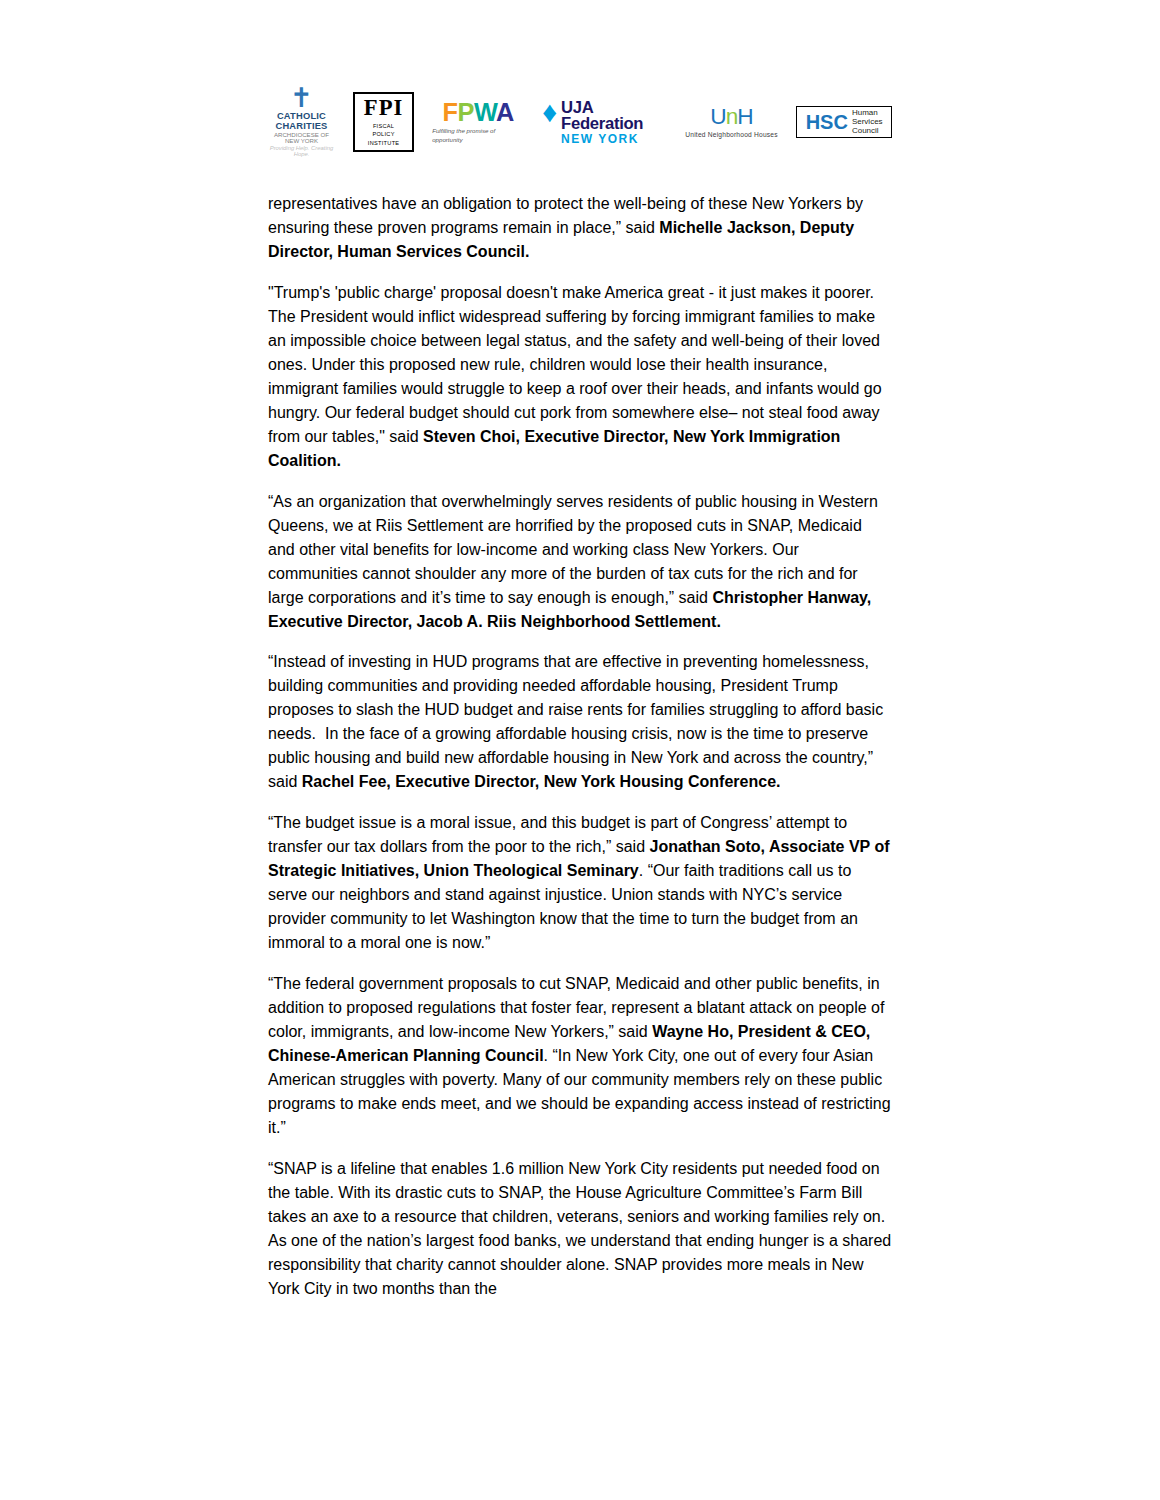✝
CATHOLIC
CHARITIES
ARCHDIOCESE OF NEW YORK
Providing Help. Creating Hope.
FPI
Fiscal Policy Institute
FPWA
Fulfilling the promise of opportunity
♦
UJA Federation NEW YORK
Un H
United Neighborhood Houses
HSC
Human Services Council
representatives have an obligation to protect the well-being of these New Yorkers by ensuring these proven programs remain in place,” said Michelle Jackson, Deputy Director, Human Services Council.
"Trump's 'public charge' proposal doesn't make America great - it just makes it poorer. The President would inflict widespread suffering by forcing immigrant families to make an impossible choice between legal status, and the safety and well-being of their loved ones. Under this proposed new rule, children would lose their health insurance, immigrant families would struggle to keep a roof over their heads, and infants would go hungry. Our federal budget should cut pork from somewhere else– not steal food away from our tables," said Steven Choi, Executive Director, New York Immigration Coalition.
“As an organization that overwhelmingly serves residents of public housing in Western Queens, we at Riis Settlement are horrified by the proposed cuts in SNAP, Medicaid and other vital benefits for low-income and working class New Yorkers. Our communities cannot shoulder any more of the burden of tax cuts for the rich and for large corporations and it’s time to say enough is enough,” said Christopher Hanway, Executive Director, Jacob A. Riis Neighborhood Settlement.
“Instead of investing in HUD programs that are effective in preventing homelessness, building communities and providing needed affordable housing, President Trump proposes to slash the HUD budget and raise rents for families struggling to afford basic needs. In the face of a growing affordable housing crisis, now is the time to preserve public housing and build new affordable housing in New York and across the country,” said Rachel Fee, Executive Director, New York Housing Conference.
“The budget issue is a moral issue, and this budget is part of Congress’ attempt to transfer our tax dollars from the poor to the rich,” said Jonathan Soto, Associate VP of Strategic Initiatives, Union Theological Seminary. “Our faith traditions call us to serve our neighbors and stand against injustice. Union stands with NYC’s service provider community to let Washington know that the time to turn the budget from an immoral to a moral one is now.”
“The federal government proposals to cut SNAP, Medicaid and other public benefits, in addition to proposed regulations that foster fear, represent a blatant attack on people of color, immigrants, and low-income New Yorkers,” said Wayne Ho, President & CEO, Chinese-American Planning Council. “In New York City, one out of every four Asian American struggles with poverty. Many of our community members rely on these public programs to make ends meet, and we should be expanding access instead of restricting it.”
“SNAP is a lifeline that enables 1.6 million New York City residents put needed food on the table. With its drastic cuts to SNAP, the House Agriculture Committee’s Farm Bill takes an axe to a resource that children, veterans, seniors and working families rely on. As one of the nation’s largest food banks, we understand that ending hunger is a shared responsibility that charity cannot shoulder alone. SNAP provides more meals in New York City in two months than the